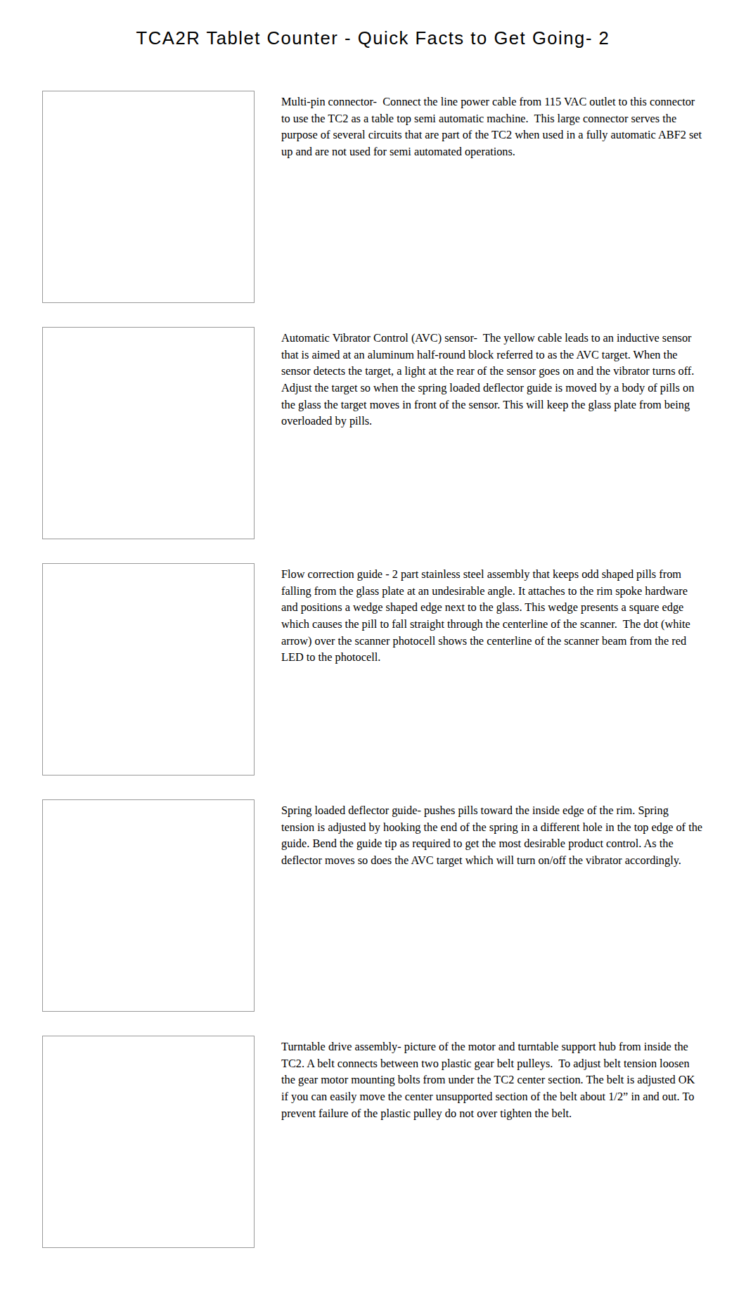TCA2R Tablet Counter - Quick Facts to Get Going- 2
Multi-pin connector- Connect the line power cable from 115 VAC outlet to this connector to use the TC2 as a table top semi automatic machine. This large connector serves the purpose of several circuits that are part of the TC2 when used in a fully automatic ABF2 set up and are not used for semi automated operations.
Automatic Vibrator Control (AVC) sensor- The yellow cable leads to an inductive sensor that is aimed at an aluminum half-round block referred to as the AVC target. When the sensor detects the target, a light at the rear of the sensor goes on and the vibrator turns off. Adjust the target so when the spring loaded deflector guide is moved by a body of pills on the glass the target moves in front of the sensor. This will keep the glass plate from being overloaded by pills.
Flow correction guide - 2 part stainless steel assembly that keeps odd shaped pills from falling from the glass plate at an undesirable angle. It attaches to the rim spoke hardware and positions a wedge shaped edge next to the glass. This wedge presents a square edge which causes the pill to fall straight through the centerline of the scanner. The dot (white arrow) over the scanner photocell shows the centerline of the scanner beam from the red LED to the photocell.
Spring loaded deflector guide- pushes pills toward the inside edge of the rim. Spring tension is adjusted by hooking the end of the spring in a different hole in the top edge of the guide. Bend the guide tip as required to get the most desirable product control. As the deflector moves so does the AVC target which will turn on/off the vibrator accordingly.
Turntable drive assembly- picture of the motor and turntable support hub from inside the TC2. A belt connects between two plastic gear belt pulleys. To adjust belt tension loosen the gear motor mounting bolts from under the TC2 center section. The belt is adjusted OK if you can easily move the center unsupported section of the belt about 1/2” in and out. To prevent failure of the plastic pulley do not over tighten the belt.